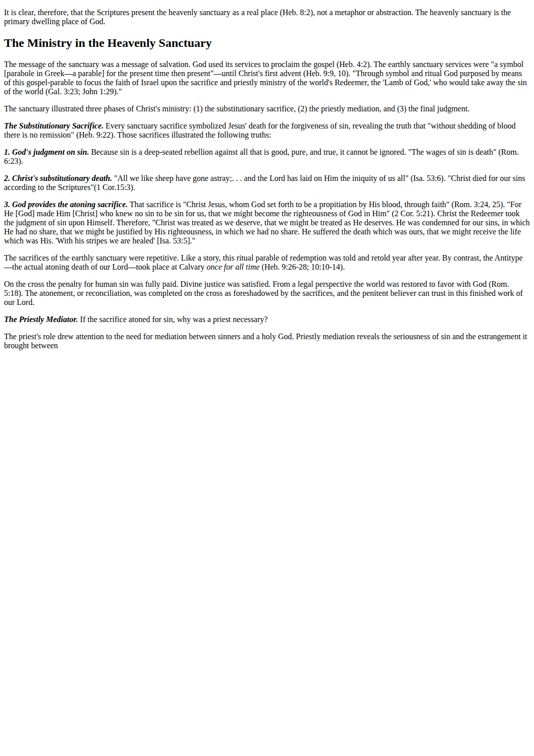It is clear, therefore, that the Scriptures present the heavenly sanctuary as a real place (Heb. 8:2), not a metaphor or abstraction. The heavenly sanctuary is the primary dwelling place of God.
The Ministry in the Heavenly Sanctuary
The message of the sanctuary was a message of salvation. God used its services to proclaim the gospel (Heb. 4:2). The earthly sanctuary services were "a symbol [parabole in Greek—a parable] for the present time then present"—until Christ's first advent (Heb. 9:9, 10). "Through symbol and ritual God purposed by means of this gospel-parable to focus the faith of Israel upon the sacrifice and priestly ministry of the world's Redeemer, the 'Lamb of God,' who would take away the sin of the world (Gal. 3:23; John 1:29)."
The sanctuary illustrated three phases of Christ's ministry: (1) the substitutionary sacrifice, (2) the priestly mediation, and (3) the final judgment.
The Substitutionary Sacrifice. Every sanctuary sacrifice symbolized Jesus' death for the forgiveness of sin, revealing the truth that "without shedding of blood there is no remission" (Heb. 9:22). Those sacrifices illustrated the following truths:
1. God's judgment on sin. Because sin is a deep-seated rebellion against all that is good, pure, and true, it cannot be ignored. "The wages of sin is death" (Rom. 6:23).
2. Christ's substitutionary death. "All we like sheep have gone astray;. . . and the Lord has laid on Him the iniquity of us all" (Isa. 53:6). "Christ died for our sins according to the Scriptures"(1 Cor.15:3).
3. God provides the atoning sacrifice. That sacrifice is "Christ Jesus, whom God set forth to be a propitiation by His blood, through faith" (Rom. 3:24, 25). "For He [God] made Him [Christ] who knew no sin to be sin for us, that we might become the righteousness of God in Him" (2 Cor. 5:21). Christ the Redeemer took the judgment of sin upon Himself. Therefore, "Christ was treated as we deserve, that we might be treated as He deserves. He was condemned for our sins, in which He had no share, that we might be justified by His righteousness, in which we had no share. He suffered the death which was ours, that we might receive the life which was His. 'With his stripes we are healed' [Isa. 53:5]."
The sacrifices of the earthly sanctuary were repetitive. Like a story, this ritual parable of redemption was told and retold year after year. By contrast, the Antitype—the actual atoning death of our Lord—took place at Calvary once for all time (Heb. 9:26-28; 10:10-14).
On the cross the penalty for human sin was fully paid. Divine justice was satisfied. From a legal perspective the world was restored to favor with God (Rom. 5:18). The atonement, or reconciliation, was completed on the cross as foreshadowed by the sacrifices, and the penitent believer can trust in this finished work of our Lord.
The Priestly Mediator. If the sacrifice atoned for sin, why was a priest necessary?
The priest's role drew attention to the need for mediation between sinners and a holy God. Priestly mediation reveals the seriousness of sin and the estrangement it brought between